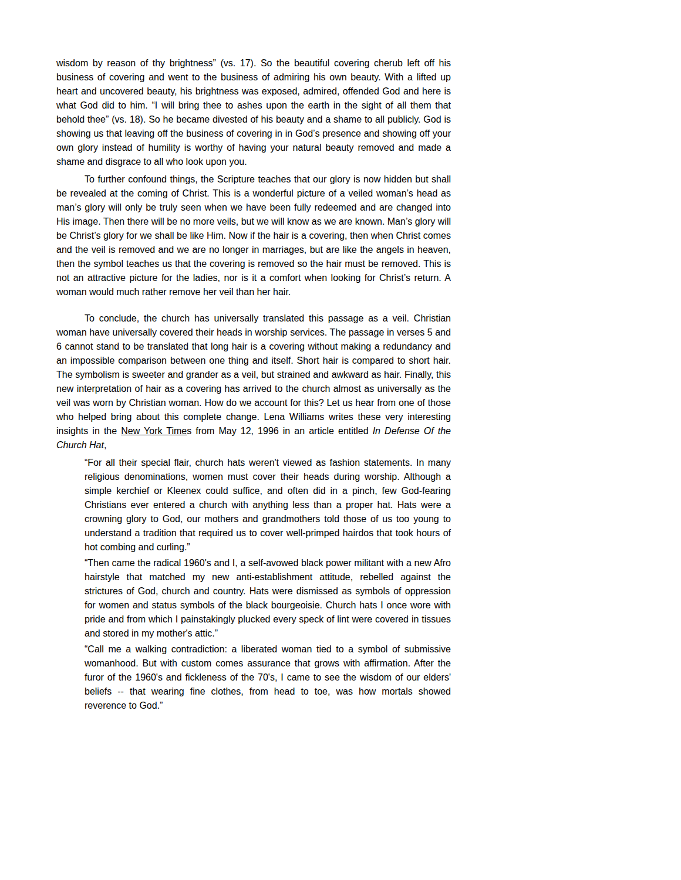wisdom by reason of thy brightness” (vs. 17). So the beautiful covering cherub left off his business of covering and went to the business of admiring his own beauty. With a lifted up heart and uncovered beauty, his brightness was exposed, admired, offended God and here is what God did to him. “I will bring thee to ashes upon the earth in the sight of all them that behold thee” (vs. 18). So he became divested of his beauty and a shame to all publicly. God is showing us that leaving off the business of covering in in God’s presence and showing off your own glory instead of humility is worthy of having your natural beauty removed and made a shame and disgrace to all who look upon you.
To further confound things, the Scripture teaches that our glory is now hidden but shall be revealed at the coming of Christ. This is a wonderful picture of a veiled woman’s head as man’s glory will only be truly seen when we have been fully redeemed and are changed into His image. Then there will be no more veils, but we will know as we are known. Man’s glory will be Christ’s glory for we shall be like Him. Now if the hair is a covering, then when Christ comes and the veil is removed and we are no longer in marriages, but are like the angels in heaven, then the symbol teaches us that the covering is removed so the hair must be removed. This is not an attractive picture for the ladies, nor is it a comfort when looking for Christ’s return. A woman would much rather remove her veil than her hair.
To conclude, the church has universally translated this passage as a veil. Christian woman have universally covered their heads in worship services. The passage in verses 5 and 6 cannot stand to be translated that long hair is a covering without making a redundancy and an impossible comparison between one thing and itself. Short hair is compared to short hair. The symbolism is sweeter and grander as a veil, but strained and awkward as hair. Finally, this new interpretation of hair as a covering has arrived to the church almost as universally as the veil was worn by Christian woman. How do we account for this? Let us hear from one of those who helped bring about this complete change. Lena Williams writes these very interesting insights in the New York Times from May 12, 1996 in an article entitled In Defense Of the Church Hat,
“For all their special flair, church hats weren't viewed as fashion statements. In many religious denominations, women must cover their heads during worship. Although a simple kerchief or Kleenex could suffice, and often did in a pinch, few God-fearing Christians ever entered a church with anything less than a proper hat. Hats were a crowning glory to God, our mothers and grandmothers told those of us too young to understand a tradition that required us to cover well-primped hairdos that took hours of hot combing and curling.”
“Then came the radical 1960's and I, a self-avowed black power militant with a new Afro hairstyle that matched my new anti-establishment attitude, rebelled against the strictures of God, church and country. Hats were dismissed as symbols of oppression for women and status symbols of the black bourgeoisie. Church hats I once wore with pride and from which I painstakingly plucked every speck of lint were covered in tissues and stored in my mother's attic.”
“Call me a walking contradiction: a liberated woman tied to a symbol of submissive womanhood. But with custom comes assurance that grows with affirmation. After the furor of the 1960's and fickleness of the 70's, I came to see the wisdom of our elders' beliefs -- that wearing fine clothes, from head to toe, was how mortals showed reverence to God.”